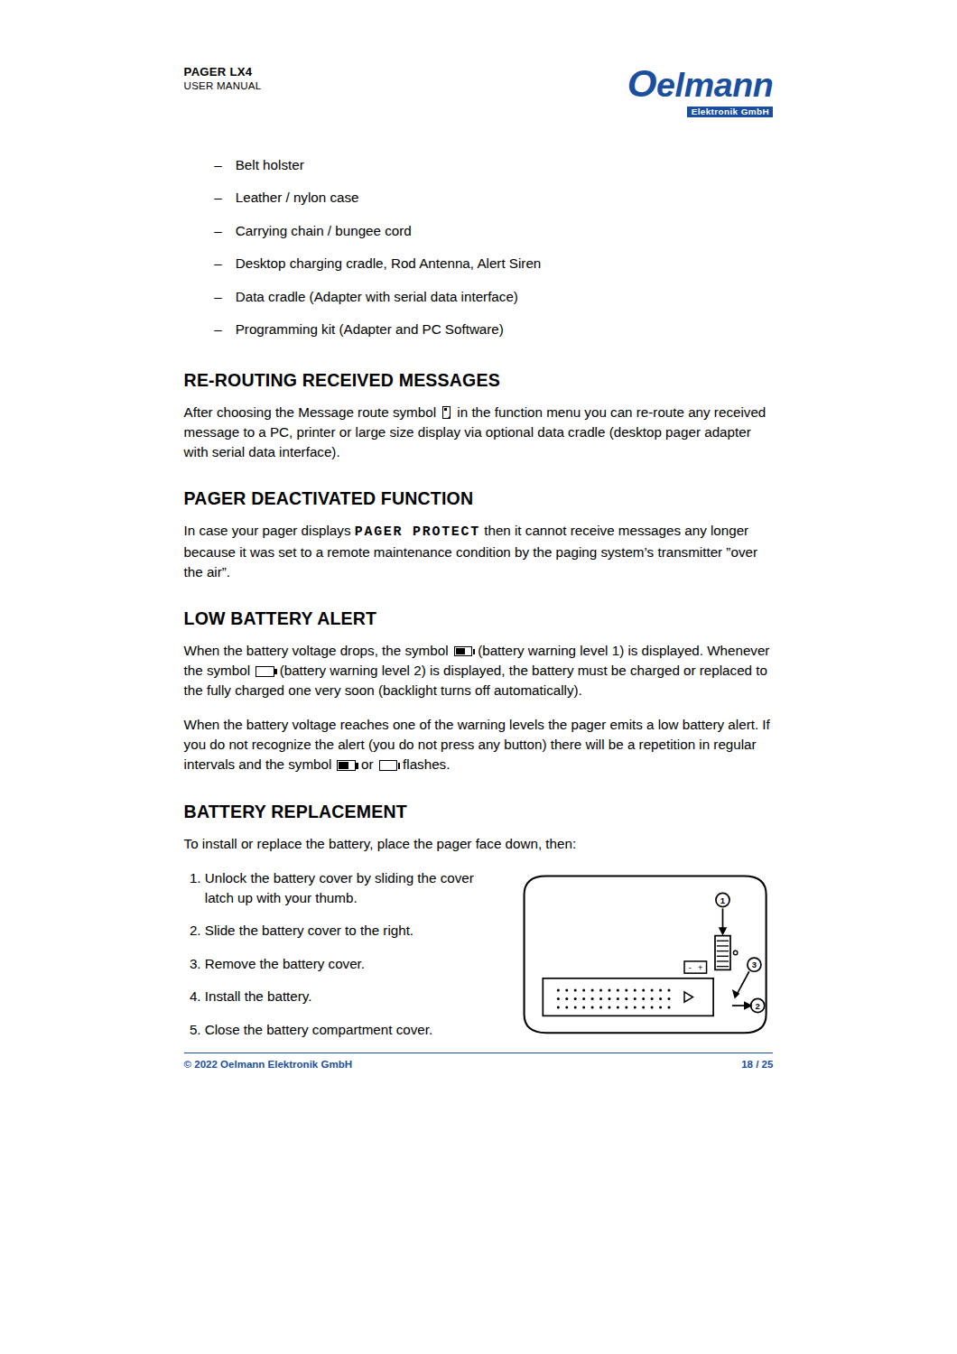PAGER LX4
USER MANUAL
Oelmann
Elektronik GmbH
Belt holster
Leather / nylon case
Carrying chain / bungee cord
Desktop charging cradle, Rod Antenna, Alert Siren
Data cradle (Adapter with serial data interface)
Programming kit (Adapter and PC Software)
RE-ROUTING RECEIVED MESSAGES
After choosing the Message route symbol in the function menu you can re-route any received message to a PC, printer or large size display via optional data cradle (desktop pager adapter with serial data interface).
PAGER DEACTIVATED FUNCTION
In case your pager displays PAGER PROTECT then it cannot receive messages any longer because it was set to a remote maintenance condition by the paging system’s transmitter ”over the air”.
LOW BATTERY ALERT
When the battery voltage drops, the symbol (battery warning level 1) is displayed. Whenever the symbol (battery warning level 2) is displayed, the battery must be charged or replaced to the fully charged one very soon (backlight turns off automatically).
When the battery voltage reaches one of the warning levels the pager emits a low battery alert. If you do not recognize the alert (you do not press any button) there will be a repetition in regular intervals and the symbol or flashes.
BATTERY REPLACEMENT
To install or replace the battery, place the pager face down, then:
Unlock the battery cover by sliding the cover latch up with your thumb.
Slide the battery cover to the right.
Remove the battery cover.
Install the battery.
Close the battery compartment cover.
- + 1 2 3
© 2022 Oelmann Elektronik GmbH
18 / 25